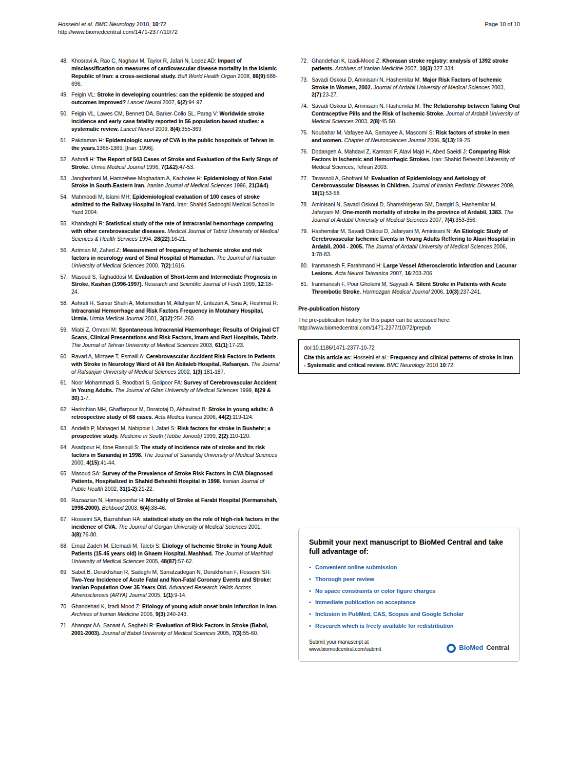Hosseini et al. BMC Neurology 2010, 10:72
http://www.biomedcentral.com/1471-2377/10/72
Page 10 of 10
48. Khosravi A, Rao C, Naghavi M, Taylor R, Jafari N, Lopez AD: Impact of misclassification on measures of cardiovascular disease mortality in the Islamic Republic of Iran: a cross-sectional study. Bull World Health Organ 2008, 86(9):688-696.
49. Feigin VL: Stroke in developing countries: can the epidemic be stopped and outcomes improved? Lancet Neurol 2007, 6(2):94-97.
50. Feigin VL, Lawes CM, Bennett DA, Barker-Collo SL, Parag V: Worldwide stroke incidence and early case fatality reported in 56 population-based studies: a systematic review. Lancet Neurol 2009, 8(4):355-369.
51. Pakdaman H: Epidemiologic survey of CVA in the public hospoitals of Tehran in the years. 1365-1369, [Iran: 1996].
52. Ashrafi H: The Report of 543 Cases of Stroke and Evaluation of the Early Sings of Stroke. Urmia Medical Journal 1996, 7(1&2):47-53.
53. Janghorbani M, Hamzehee-Moghadam A, Kachoiee H: Epidemiology of Non-Fatal Stroke in South-Eastern Iran. Iranian Journal of Medical Sciences 1996, 21(3&4).
54. Mahmoodi M, Islami MH: Epidemiological evaluation of 100 cases of stroke admitted to the Railway Hospital in Yazd. Iran: Shahid Sadooghi Medical School in Yazd 2004.
55. Khandaghi R: Statistical study of the rate of intracranial hemorrhage comparing with other cerebrovascular diseases. Medical Journal of Tabriz University of Medical Sciences & Health Services 1994, 28(22):16-21.
56. Azimian M, Zahed Z: Measurement of frequency of Ischemic stroke and risk factors in neurology ward of Sinal Hospital of Hamadan. The Journal of Hamadan University of Medical Sciences 2000, 7(2):1616.
57. Masoud S, Taghaddosi M: Evaluation of Short-term and Intermediate Prognosis in Stroke, Kashan (1996-1997). Research and Scientific Journal of Feidh 1999, 12:18-24.
58. Ashrafi H, Sarsar Shahi A, Motamedian M, Allahyari M, Entezari A, Sina A, Heshmat R: Intracranial Hemorrhage and Risk Factors Frequency in Motahary Hospital, Urmia. Urmia Medical Journal 2001, 3(12):254-260.
59. Miabi Z, Omrani M: Spontaneous Intracranial Haemorrhage: Results of Original CT Scans, Clinical Presentations and Risk Factors, Imam and Razi Hospitals, Tabriz. The Journal of Tehran University of Medical Sciences 2003, 61(1):17-23.
60. Ravari A, Mirzaee T, Esmaili A: Cerebrovascular Accident Risk Factors in Patients with Stroke in Neurology Ward of Ali Ibn Abitaleb Hospital, Rafsanjan. The Journal of Rafsanjan University of Medical Sciences 2002, 1(3):181-187.
61. Noor Mohammadi S, Roodbari S, Golipoor FA: Survey of Cerebrovascular Accident in Young Adults. The Journal of Gilan University of Medical Sciences 1999, 8(29 & 30):1-7.
62. Harirchian MH, Ghaffarpour M, Doratotaj D, Akhavirad B: Stroke in young adults: A retrospective study of 68 cases. Acta Medica Iranica 2006, 44(2):119-124.
63. Andelib P, Mahageri M, Nabipour I, Jafari S: Risk factors for stroke in Bushehr; a prospective study. Medicine in South (Tebbe Jonoob) 1999, 2(2):110-120.
64. Asadpour H, Ibne Rasouli S: The study of incidence rate of stroke and its risk factors in Sanandaj in 1998. The Journal of Sanandaj University of Medical Sciences 2000, 4(15):41-44.
65. Masoud SA: Survey of the Prevalence of Stroke Risk Factors in CVA Diagnosed Patients, Hospitalized in Shahid Beheshti Hospital in 1998. Iranian Journal of Public Health 2002, 31(1-2):21-22.
66. Razaazian N, Homayoonfar H: Mortality of Stroke at Farabi Hospital (Kermanshah, 1998-2000). Behbood 2003, 6(4):38-46.
67. Hosseini SA, Bazrafshan HA: statistical study on the role of high-risk factors in the incidence of CVA. The Journal of Gorgan University of Medical Sciences 2001, 3(8):76-80.
68. Emad Zadeh M, Etemadi M, Talebi S: Etiology of Ischemic Stroke in Young Adult Patients (15-45 years old) in Ghaem Hospital, Mashhad. The Journal of Mashhad University of Medical Sciences 2005, 48(87):57-62.
69. Sabet B, Derakhshan R, Sadeghi M, Sarrafzadegan N, Derakhshan F, Hosseini SH: Two-Year Incidence of Acute Fatal and Non-Fatal Coronary Events and Stroke: Iranian Population Over 35 Years Old. Advanced Research Yeilds Across Atherosclerosis (ARYA) Journal 2005, 1(1):9-14.
70. Ghandehari K, Izadi-Mood Z: Etiology of young adult onset brain infarction in Iran. Archives of Iranian Medicine 2006, 9(3):240-243.
71. Ahangar AA, Sanaat A, Saghebi R: Evaluation of Risk Factors in Stroke (Babol, 2001-2003). Journal of Babol University of Medical Sciences 2005, 7(3):55-60.
72. Ghandehari K, Izadi-Mood Z: Khorasan stroke registry: analysis of 1392 stroke patients. Archives of Iranian Medicine 2007, 10(3):327-334.
73. Savadi Oskoui D, Aminisani N, Hashemilar M: Major Risk Factors of Ischemic Stroke in Women, 2002. Journal of Ardabil University of Medical Sciences 2003, 2(7):23-27.
74. Savadi Oskoui D, Aminisani N, Hashemilar M: The Relationship between Taking Oral Contraceptive Pills and the Risk of Ischemic Stroke. Journal of Ardabil University of Medical Sciences 2003, 2(8):45-50.
75. Noubahar M, Vafayee AA, Samayee A, Masoomi S: Risk factors of stroke in men and women. Chapter of Neurosciences Journal 2006, 5(13):19-25.
76. Dodangeh A, Mahdavi Z, Kamrani F, Alavi Majd H, Abed Saeidi J: Comparing Risk Factors in Ischemic and Hemorrhagic Strokes. Iran: Shahid Beheshti University of Medical Sciences, Tehran 2003.
77. Tavassoli A, Ghofrani M: Evaluation of Epidemiology and Aetiology of Cerebrovascular Diseases in Children. Journal of Iranian Pediatric Diseases 2009, 18(1):53-58.
78. Aminisani N, Savadi Oskoui D, Shamshirgeran SM, Dastgiri S, Hashemilar M, Jafaryani M: One-month mortality of stroke in the province of Ardabil, 1383. The Journal of Ardabil University of Medical Sciences 2007, 7(4):353-356.
79. Hashemilar M, Savadi Oskoui D, Jafaryani M, Aminisani N: An Etiologic Study of Cerebrovascular Ischemic Events in Young Adults Reffering to Alavi Hospital in Ardabil, 2004 - 2005. The Journal of Ardabil University of Medical Sciences 2006, 1:78-83.
80. Iranmanesh F, Farahmand H: Large Vessel Atherosclerotic Infarction and Lacunar Lesions. Acta Neurol Taiwanica 2007, 16:203-206.
81. Iranmanesh F, Pour Gholami M, Sayyadi A: Silent Stroke in Patients with Acute Thrombotic Stroke. Hormozgan Medical Journal 2006, 10(3):237-241.
Pre-publication history
The pre-publication history for this paper can be accessed here:
http://www.biomedcentral.com/1471-2377/10/72/prepub
doi:10.1186/1471-2377-10-72
Cite this article as: Hosseini et al.: Frequency and clinical patterns of stroke in Iran - Systematic and critical review. BMC Neurology 2010 10:72.
Submit your next manuscript to BioMed Central and take full advantage of:
Convenient online submission
Thorough peer review
No space constraints or color figure charges
Immediate publication on acceptance
Inclusion in PubMed, CAS, Scopus and Google Scholar
Research which is freely available for redistribution
Submit your manuscript at
www.biomedcentral.com/submit
BioMed Central